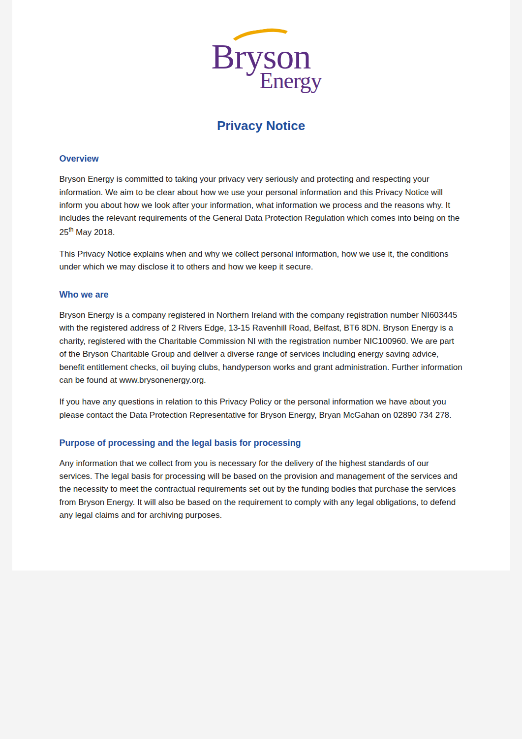Bryson Energy
Privacy Notice
Overview
Bryson Energy is committed to taking your privacy very seriously and protecting and respecting your information. We aim to be clear about how we use your personal information and this Privacy Notice will inform you about how we look after your information, what information we process and the reasons why. It includes the relevant requirements of the General Data Protection Regulation which comes into being on the 25th May 2018.
This Privacy Notice explains when and why we collect personal information, how we use it, the conditions under which we may disclose it to others and how we keep it secure.
Who we are
Bryson Energy is a company registered in Northern Ireland with the company registration number NI603445 with the registered address of 2 Rivers Edge, 13-15 Ravenhill Road, Belfast, BT6 8DN. Bryson Energy is a charity, registered with the Charitable Commission NI with the registration number NIC100960. We are part of the Bryson Charitable Group and deliver a diverse range of services including energy saving advice, benefit entitlement checks, oil buying clubs, handyperson works and grant administration. Further information can be found at www.brysonenergy.org.
If you have any questions in relation to this Privacy Policy or the personal information we have about you please contact the Data Protection Representative for Bryson Energy, Bryan McGahan on 02890 734 278.
Purpose of processing and the legal basis for processing
Any information that we collect from you is necessary for the delivery of the highest standards of our services. The legal basis for processing will be based on the provision and management of the services and the necessity to meet the contractual requirements set out by the funding bodies that purchase the services from Bryson Energy. It will also be based on the requirement to comply with any legal obligations, to defend any legal claims and for archiving purposes.